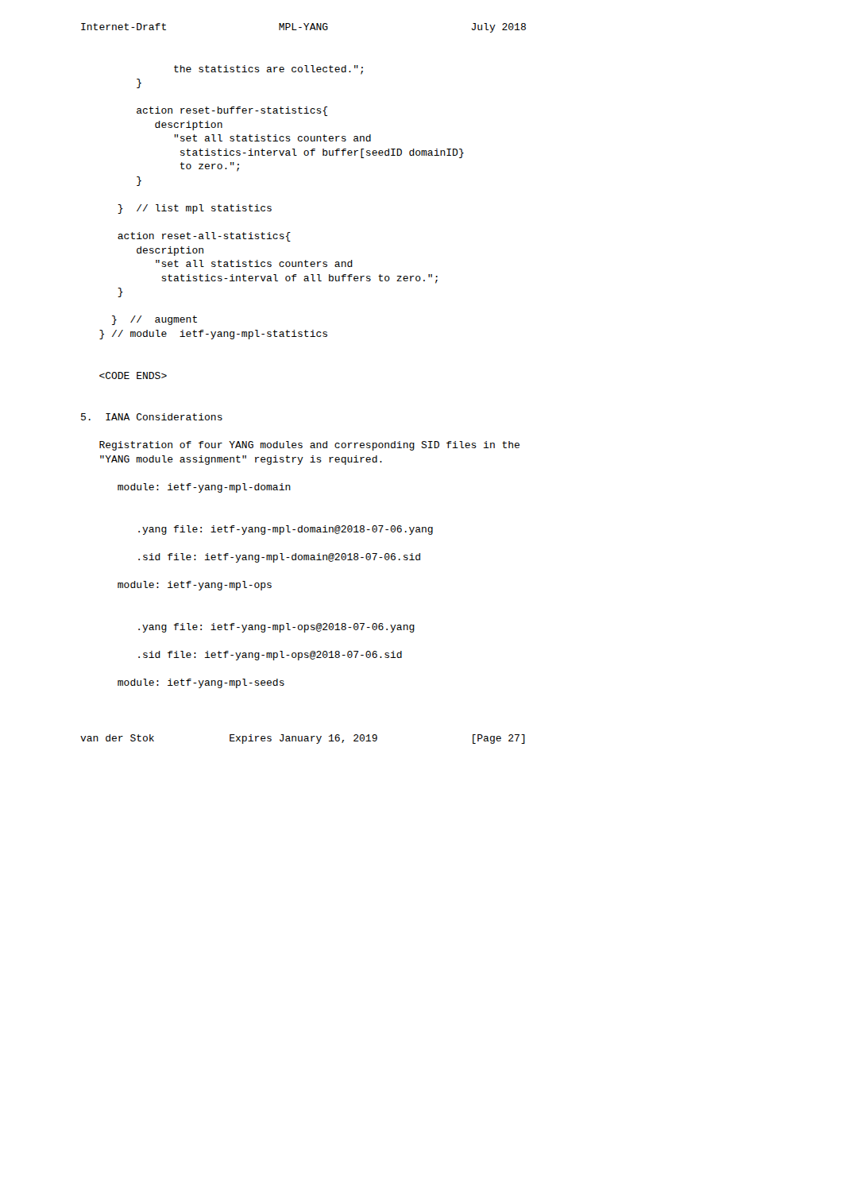Internet-Draft                  MPL-YANG                       July 2018


               the statistics are collected.";
         }

         action reset-buffer-statistics{
            description
               "set all statistics counters and
                statistics-interval of buffer[seedID domainID}
                to zero.";
         }

      }  // list mpl statistics

      action reset-all-statistics{
         description
            "set all statistics counters and
             statistics-interval of all buffers to zero.";
      }

     }  //  augment
   } // module  ietf-yang-mpl-statistics


   <CODE ENDS>


5.  IANA Considerations

   Registration of four YANG modules and corresponding SID files in the
   "YANG module assignment" registry is required.

      module: ietf-yang-mpl-domain


         .yang file: ietf-yang-mpl-domain@2018-07-06.yang

         .sid file: ietf-yang-mpl-domain@2018-07-06.sid

      module: ietf-yang-mpl-ops


         .yang file: ietf-yang-mpl-ops@2018-07-06.yang

         .sid file: ietf-yang-mpl-ops@2018-07-06.sid

      module: ietf-yang-mpl-seeds



van der Stok            Expires January 16, 2019               [Page 27]